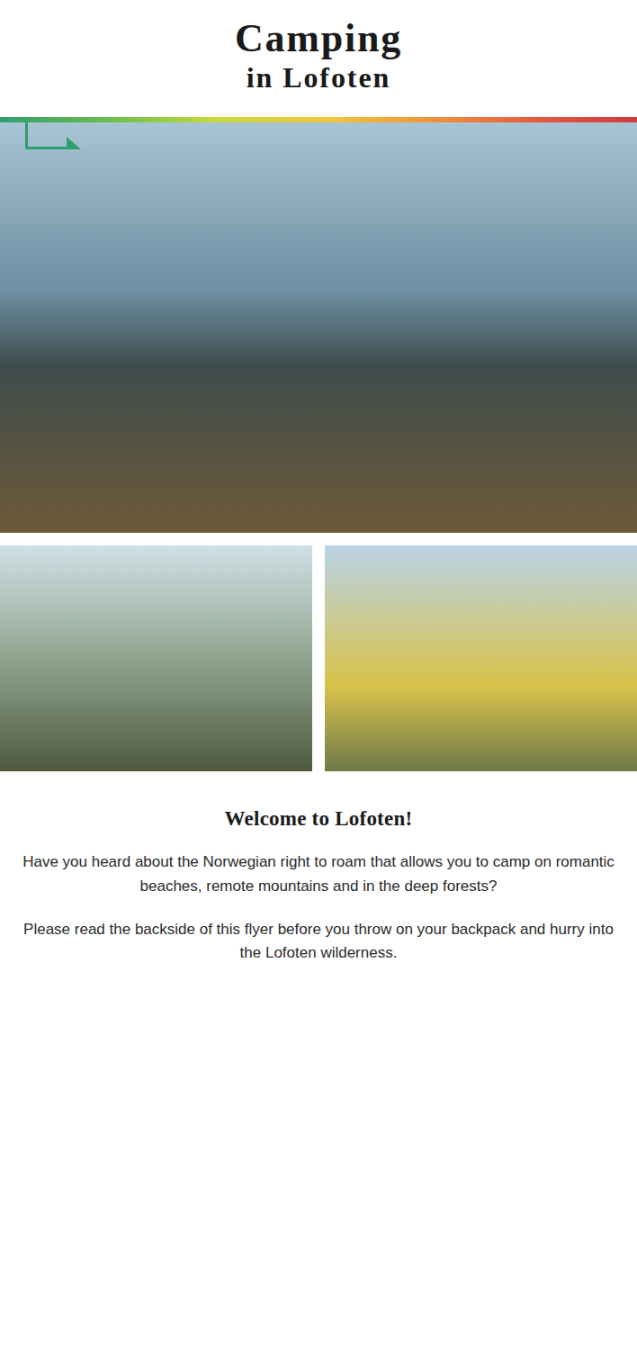Camping in Lofoten
Welcome to Lofoten!
Have you heard about the Norwegian right to roam that allows you to camp on romantic beaches, remote mountains and in the deep forests?
Please read the backside of this flyer before you throw on your backpack and hurry into the Lofoten wilderness.